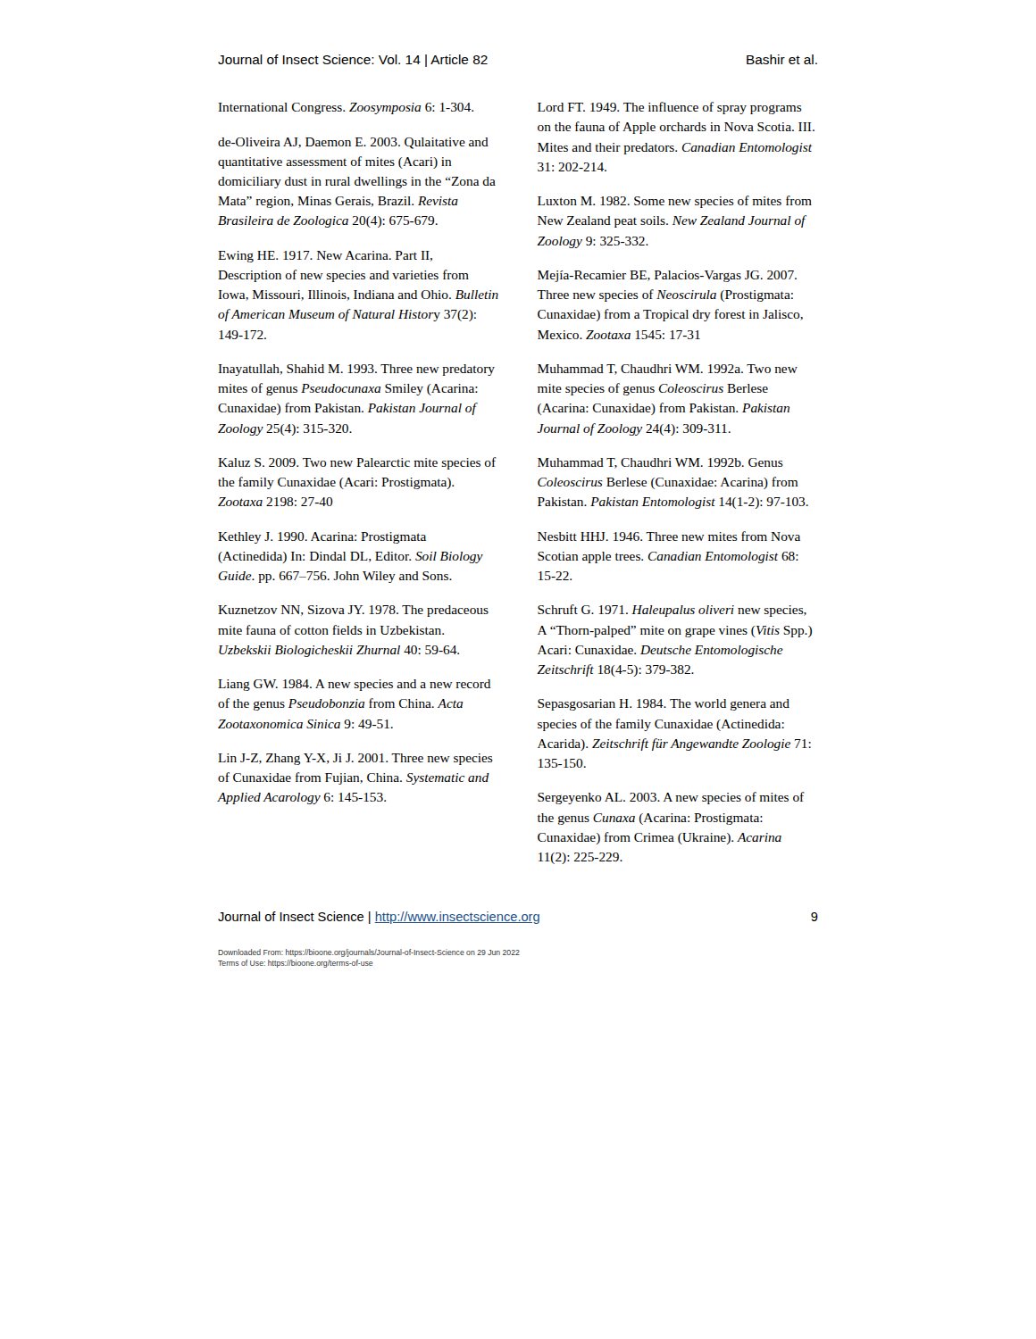Journal of Insect Science: Vol. 14 | Article 82
Bashir et al.
International Congress. Zoosymposia 6: 1-304.
de-Oliveira AJ, Daemon E. 2003. Qulaitative and quantitative assessment of mites (Acari) in domiciliary dust in rural dwellings in the “Zona da Mata” region, Minas Gerais, Brazil. Revista Brasileira de Zoologica 20(4): 675-679.
Ewing HE. 1917. New Acarina. Part II, Description of new species and varieties from Iowa, Missouri, Illinois, Indiana and Ohio. Bulletin of American Museum of Natural History 37(2): 149-172.
Inayatullah, Shahid M. 1993. Three new predatory mites of genus Pseudocunaxa Smiley (Acarina: Cunaxidae) from Pakistan. Pakistan Journal of Zoology 25(4): 315-320.
Kaluz S. 2009. Two new Palearctic mite species of the family Cunaxidae (Acari: Prostigmata). Zootaxa 2198: 27-40
Kethley J. 1990. Acarina: Prostigmata (Actinedida) In: Dindal DL, Editor. Soil Biology Guide. pp. 667–756. John Wiley and Sons.
Kuznetzov NN, Sizova JY. 1978. The predaceous mite fauna of cotton fields in Uzbekistan. Uzbekskii Biologicheskii Zhurnal 40: 59-64.
Liang GW. 1984. A new species and a new record of the genus Pseudobonzia from China. Acta Zootaxonomica Sinica 9: 49-51.
Lin J-Z, Zhang Y-X, Ji J. 2001. Three new species of Cunaxidae from Fujian, China. Systematic and Applied Acarology 6: 145-153.
Lord FT. 1949. The influence of spray programs on the fauna of Apple orchards in Nova Scotia. III. Mites and their predators. Canadian Entomologist 31: 202-214.
Luxton M. 1982. Some new species of mites from New Zealand peat soils. New Zealand Journal of Zoology 9: 325-332.
Mejía-Recamier BE, Palacios-Vargas JG. 2007. Three new species of Neoscirula (Prostigmata: Cunaxidae) from a Tropical dry forest in Jalisco, Mexico. Zootaxa 1545: 17-31
Muhammad T, Chaudhri WM. 1992a. Two new mite species of genus Coleoscirus Berlese (Acarina: Cunaxidae) from Pakistan. Pakistan Journal of Zoology 24(4): 309-311.
Muhammad T, Chaudhri WM. 1992b. Genus Coleoscirus Berlese (Cunaxidae: Acarina) from Pakistan. Pakistan Entomologist 14(1-2): 97-103.
Nesbitt HHJ. 1946. Three new mites from Nova Scotian apple trees. Canadian Entomologist 68: 15-22.
Schruft G. 1971. Haleupalus oliveri new species, A “Thorn-palped” mite on grape vines (Vitis Spp.) Acari: Cunaxidae. Deutsche Entomologische Zeitschrift 18(4-5): 379-382.
Sepasgosarian H. 1984. The world genera and species of the family Cunaxidae (Actinedida: Acarida). Zeitschrift für Angewandte Zoologie 71: 135-150.
Sergeyenko AL. 2003. A new species of mites of the genus Cunaxa (Acarina: Prostigmata: Cunaxidae) from Crimea (Ukraine). Acarina 11(2): 225-229.
Journal of Insect Science | http://www.insectscience.org
9
Downloaded From: https://bioone.org/journals/Journal-of-Insect-Science on 29 Jun 2022
Terms of Use: https://bioone.org/terms-of-use